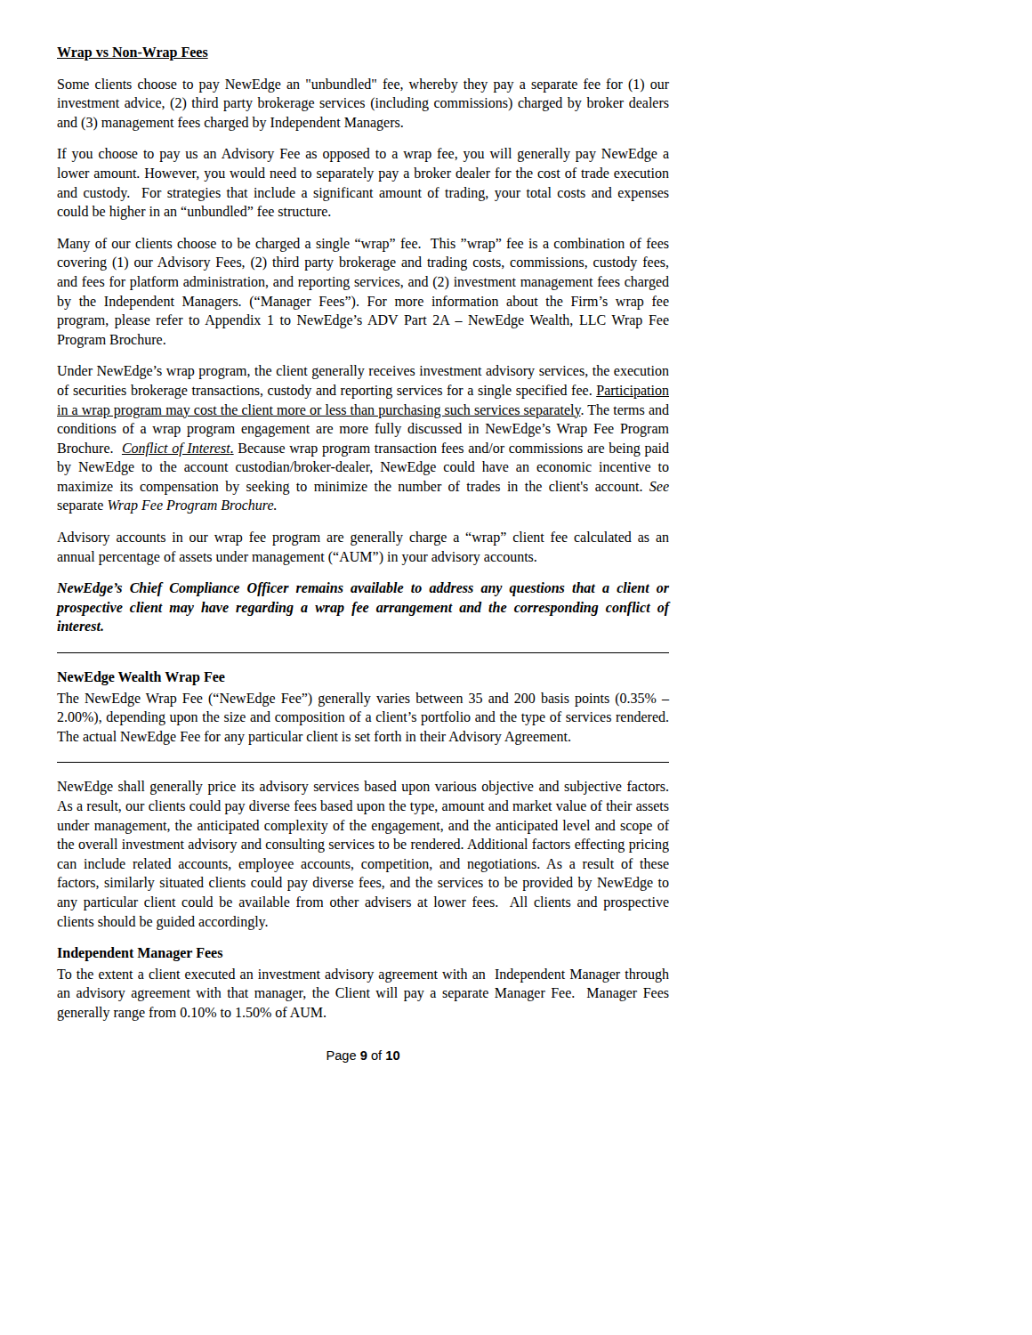Wrap vs Non-Wrap Fees
Some clients choose to pay NewEdge an "unbundled" fee, whereby they pay a separate fee for (1) our investment advice, (2) third party brokerage services (including commissions) charged by broker dealers and (3) management fees charged by Independent Managers.
If you choose to pay us an Advisory Fee as opposed to a wrap fee, you will generally pay NewEdge a lower amount. However, you would need to separately pay a broker dealer for the cost of trade execution and custody. For strategies that include a significant amount of trading, your total costs and expenses could be higher in an “unbundled” fee structure.
Many of our clients choose to be charged a single “wrap” fee. This ”wrap” fee is a combination of fees covering (1) our Advisory Fees, (2) third party brokerage and trading costs, commissions, custody fees, and fees for platform administration, and reporting services, and (2) investment management fees charged by the Independent Managers. (“Manager Fees”). For more information about the Firm’s wrap fee program, please refer to Appendix 1 to NewEdge’s ADV Part 2A – NewEdge Wealth, LLC Wrap Fee Program Brochure.
Under NewEdge’s wrap program, the client generally receives investment advisory services, the execution of securities brokerage transactions, custody and reporting services for a single specified fee. Participation in a wrap program may cost the client more or less than purchasing such services separately. The terms and conditions of a wrap program engagement are more fully discussed in NewEdge’s Wrap Fee Program Brochure. Conflict of Interest. Because wrap program transaction fees and/or commissions are being paid by NewEdge to the account custodian/broker-dealer, NewEdge could have an economic incentive to maximize its compensation by seeking to minimize the number of trades in the client's account. See separate Wrap Fee Program Brochure.
Advisory accounts in our wrap fee program are generally charge a “wrap” client fee calculated as an annual percentage of assets under management (“AUM”) in your advisory accounts.
NewEdge’s Chief Compliance Officer remains available to address any questions that a client or prospective client may have regarding a wrap fee arrangement and the corresponding conflict of interest.
NewEdge Wealth Wrap Fee
The NewEdge Wrap Fee (“NewEdge Fee”) generally varies between 35 and 200 basis points (0.35% – 2.00%), depending upon the size and composition of a client’s portfolio and the type of services rendered. The actual NewEdge Fee for any particular client is set forth in their Advisory Agreement.
NewEdge shall generally price its advisory services based upon various objective and subjective factors. As a result, our clients could pay diverse fees based upon the type, amount and market value of their assets under management, the anticipated complexity of the engagement, and the anticipated level and scope of the overall investment advisory and consulting services to be rendered. Additional factors effecting pricing can include related accounts, employee accounts, competition, and negotiations. As a result of these factors, similarly situated clients could pay diverse fees, and the services to be provided by NewEdge to any particular client could be available from other advisers at lower fees. All clients and prospective clients should be guided accordingly.
Independent Manager Fees
To the extent a client executed an investment advisory agreement with an Independent Manager through an advisory agreement with that manager, the Client will pay a separate Manager Fee. Manager Fees generally range from 0.10% to 1.50% of AUM.
Page 9 of 10